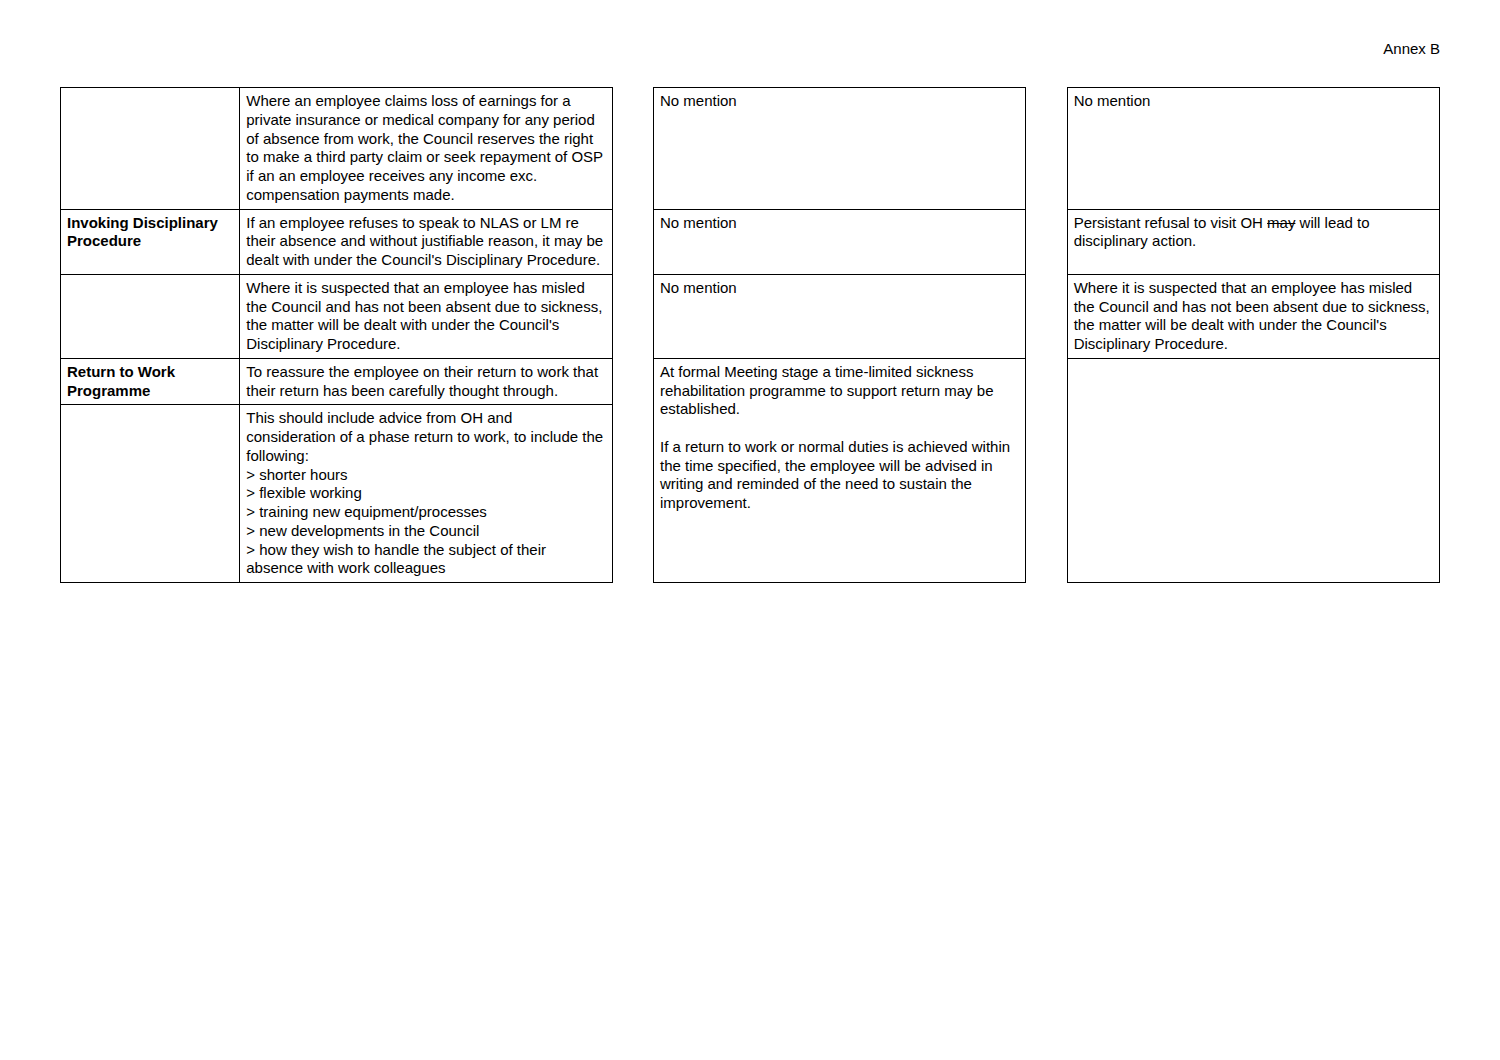Annex B
| | Where an employee claims loss of earnings for a private insurance or medical company for any period of absence from work, the Council reserves the right to make a third party claim or seek repayment of OSP if an an employee receives any income exc. compensation payments made. | | No mention | | No mention |
| Invoking Disciplinary Procedure | If an employee refuses to speak to NLAS or LM re their absence and without justifiable reason, it may be dealt with under the Council's Disciplinary Procedure. | | No mention | | Persistant refusal to visit OH may will lead to disciplinary action. |
| | Where it is suspected that an employee has misled the Council and has not been absent due to sickness, the matter will be dealt with under the Council's Disciplinary Procedure. | | No mention | | Where it is suspected that an employee has misled the Council and has not been absent due to sickness, the matter will be dealt with under the Council's Disciplinary Procedure. |
| Return to Work Programme | To reassure the employee on their return to work that their return has been carefully thought through. | | At formal Meeting stage a time-limited sickness rehabilitation programme to support return may be established. If a return to work or normal duties is achieved within the time specified, the employee will be advised in writing and reminded of the need to sustain the improvement. | | |
| | This should include advice from OH and consideration of a phase return to work, to include the following: > shorter hours > flexible working > training new equipment/processes > new developments in the Council > how they wish to handle the subject of their absence with work colleagues | | |